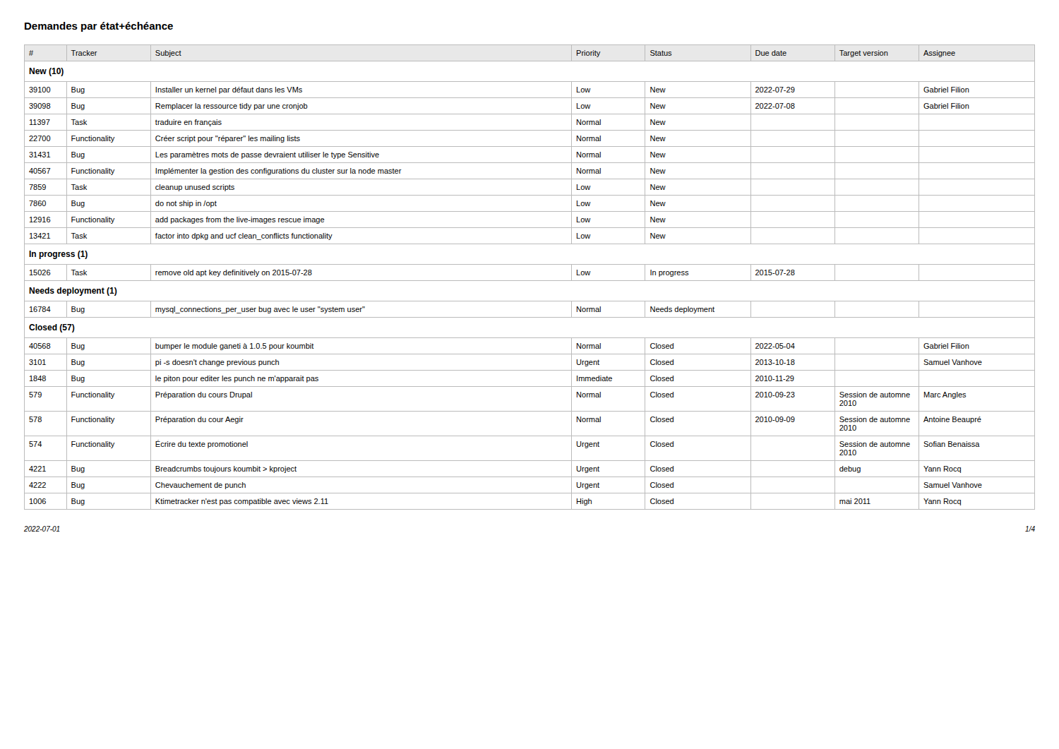Demandes par état+échéance
| # | Tracker | Subject | Priority | Status | Due date | Target version | Assignee |
| --- | --- | --- | --- | --- | --- | --- | --- |
| New (10) |
| 39100 | Bug | Installer un kernel par défaut dans les VMs | Low | New | 2022-07-29 | | Gabriel Filion |
| 39098 | Bug | Remplacer la ressource tidy par une cronjob | Low | New | 2022-07-08 | | Gabriel Filion |
| 11397 | Task | traduire en français | Normal | New | | | |
| 22700 | Functionality | Créer script pour "réparer" les mailing lists | Normal | New | | | |
| 31431 | Bug | Les paramètres mots de passe devraient utiliser le type Sensitive | Normal | New | | | |
| 40567 | Functionality | Implémenter la gestion des configurations du cluster sur la node master | Normal | New | | | |
| 7859 | Task | cleanup unused scripts | Low | New | | | |
| 7860 | Bug | do not ship in /opt | Low | New | | | |
| 12916 | Functionality | add packages from the live-images rescue image | Low | New | | | |
| 13421 | Task | factor into dpkg and ucf clean_conflicts functionality | Low | New | | | |
| In progress (1) |
| 15026 | Task | remove old apt key definitively on 2015-07-28 | Low | In progress | 2015-07-28 | | |
| Needs deployment (1) |
| 16784 | Bug | mysql_connections_per_user bug avec le user "system user" | Normal | Needs deployment | | | |
| Closed (57) |
| 40568 | Bug | bumper le module ganeti à 1.0.5 pour koumbit | Normal | Closed | 2022-05-04 | | Gabriel Filion |
| 3101 | Bug | pi -s doesn't change previous punch | Urgent | Closed | 2013-10-18 | | Samuel Vanhove |
| 1848 | Bug | le piton pour editer les punch ne m'apparait pas | Immediate | Closed | 2010-11-29 | | |
| 579 | Functionality | Préparation du cours Drupal | Normal | Closed | 2010-09-23 | Session de automne 2010 | Marc Angles |
| 578 | Functionality | Préparation du cour Aegir | Normal | Closed | 2010-09-09 | Session de automne 2010 | Antoine Beaupré |
| 574 | Functionality | Écrire du texte promotionel | Urgent | Closed | | Session de automne 2010 | Sofian Benaissa |
| 4221 | Bug | Breadcrumbs toujours koumbit > kproject | Urgent | Closed | | debug | Yann Rocq |
| 4222 | Bug | Chevauchement de punch | Urgent | Closed | | | Samuel Vanhove |
| 1006 | Bug | Ktimetracker n'est pas compatible avec views 2.11 | High | Closed | | mai 2011 | Yann Rocq |
2022-07-01 1/4